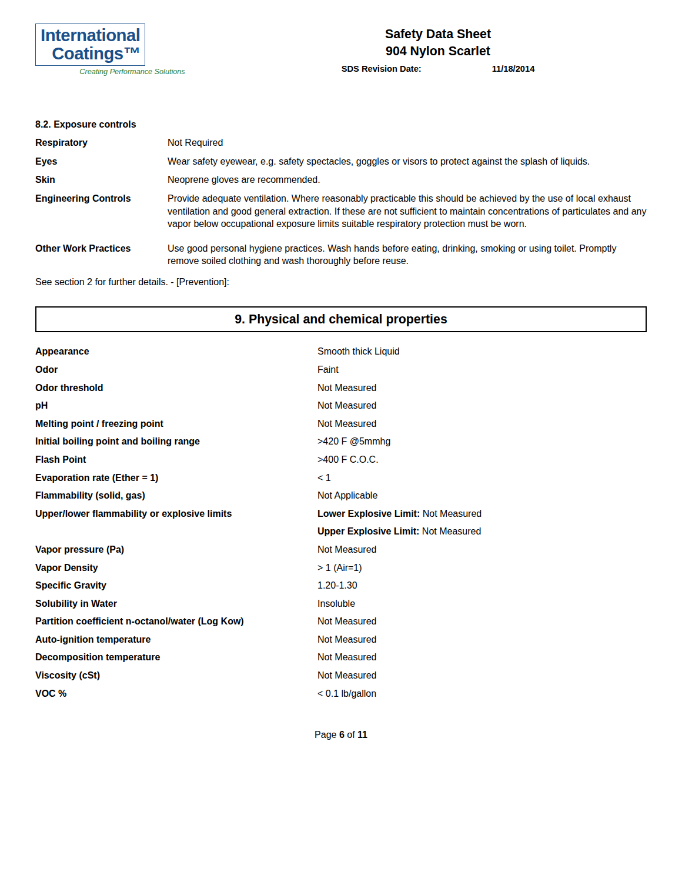International Coatings™
Creating Performance Solutions
Safety Data Sheet
904 Nylon Scarlet
SDS Revision Date: 11/18/2014
8.2. Exposure controls
| Respiratory | Not Required |
| Eyes | Wear safety eyewear, e.g. safety spectacles, goggles or visors to protect against the splash of liquids. |
| Skin | Neoprene gloves are recommended. |
| Engineering Controls | Provide adequate ventilation. Where reasonably practicable this should be achieved by the use of local exhaust ventilation and good general extraction. If these are not sufficient to maintain concentrations of particulates and any vapor below occupational exposure limits suitable respiratory protection must be worn. |
| Other Work Practices | Use good personal hygiene practices. Wash hands before eating, drinking, smoking or using toilet. Promptly remove soiled clothing and wash thoroughly before reuse. |
See section 2 for further details. - [Prevention]:
9. Physical and chemical properties
| Appearance | Smooth thick Liquid |
| Odor | Faint |
| Odor threshold | Not Measured |
| pH | Not Measured |
| Melting point / freezing point | Not Measured |
| Initial boiling point and boiling range | >420 F @5mmhg |
| Flash Point | >400 F C.O.C. |
| Evaporation rate (Ether = 1) | < 1 |
| Flammability (solid, gas) | Not Applicable |
| Upper/lower flammability or explosive limits | Lower Explosive Limit: Not Measured |
| | Upper Explosive Limit: Not Measured |
| Vapor pressure (Pa) | Not Measured |
| Vapor Density | > 1 (Air=1) |
| Specific Gravity | 1.20-1.30 |
| Solubility in Water | Insoluble |
| Partition coefficient n-octanol/water (Log Kow) | Not Measured |
| Auto-ignition temperature | Not Measured |
| Decomposition temperature | Not Measured |
| Viscosity (cSt) | Not Measured |
| VOC % | < 0.1 lb/gallon |
Page 6 of 11